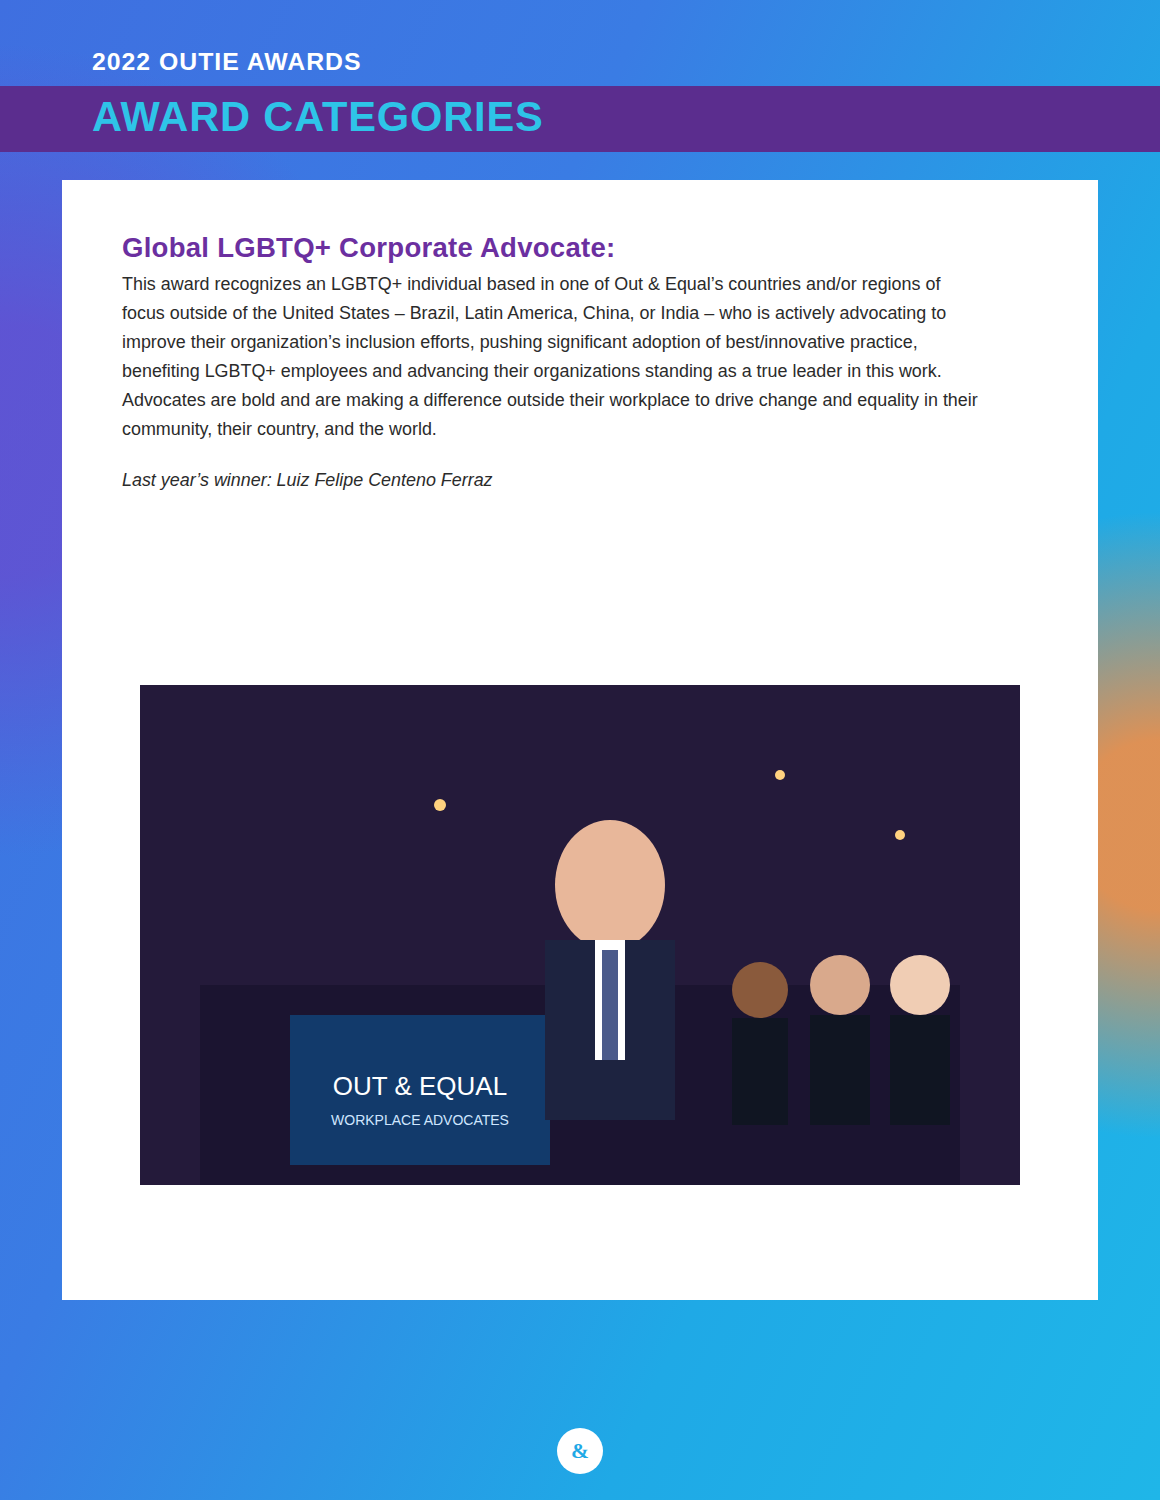2022 Outie Awards
Award Categories
Global LGBTQ+ Corporate Advocate:
This award recognizes an LGBTQ+ individual based in one of Out & Equal’s countries and/or regions of focus outside of the United States – Brazil, Latin America, China, or India – who is actively advocating to improve their organization’s inclusion efforts, pushing significant adoption of best/innovative practice, benefiting LGBTQ+ employees and advancing their organizations standing as a true leader in this work. Advocates are bold and are making a difference outside their workplace to drive change and equality in their community, their country, and the world.
Last year’s winner: Luiz Felipe Centeno Ferraz
&